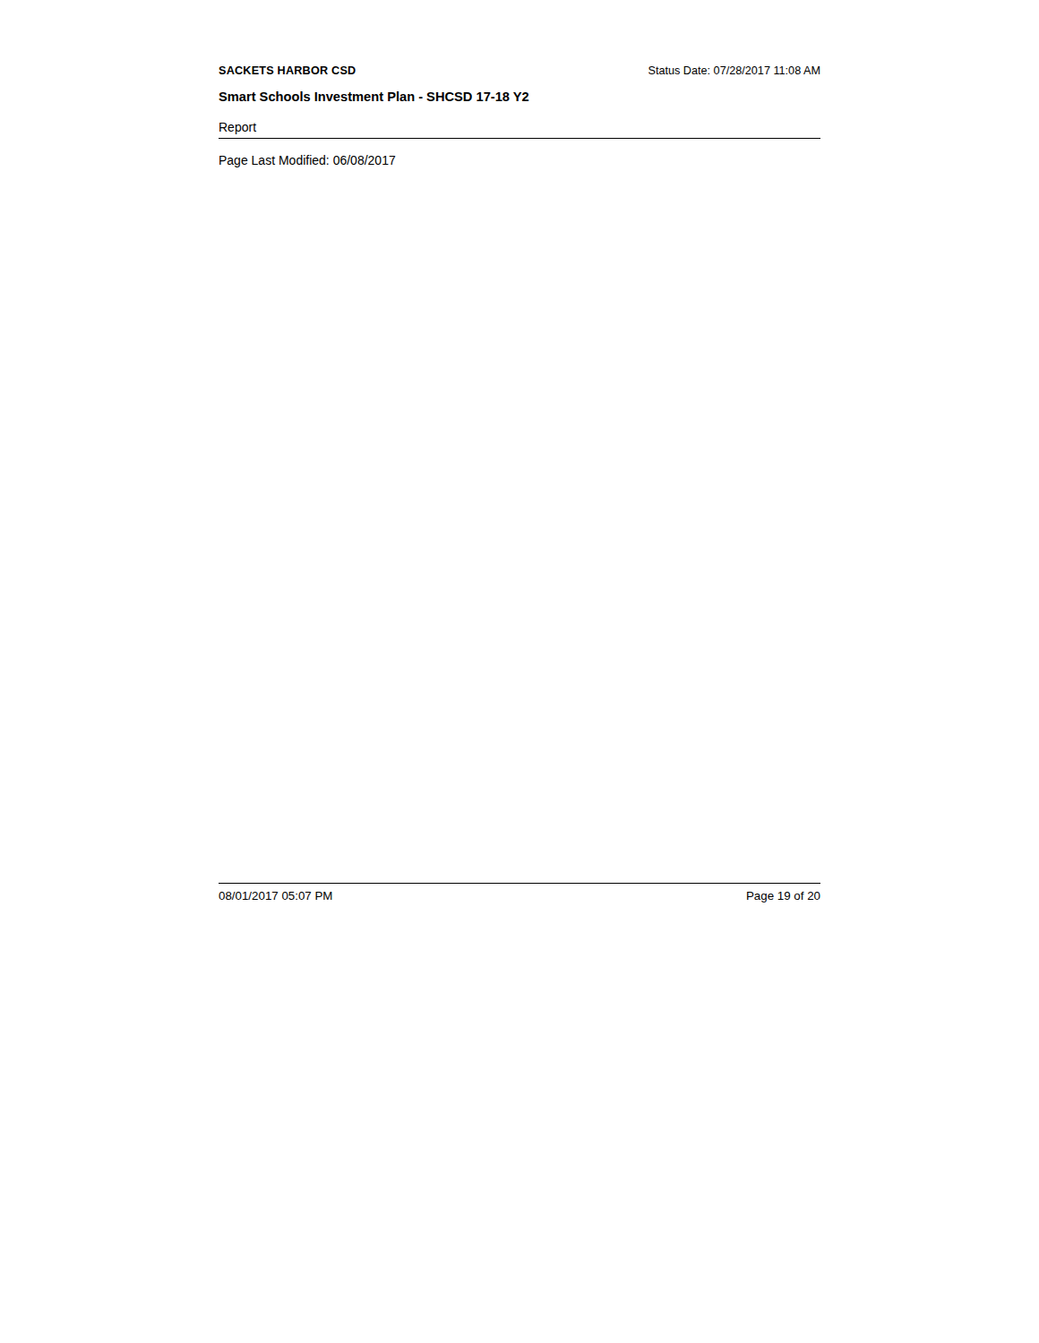SACKETS HARBOR CSD
Status Date: 07/28/2017 11:08 AM
Smart Schools Investment Plan - SHCSD 17-18 Y2
Report
Page Last Modified: 06/08/2017
08/01/2017 05:07 PM
Page 19 of 20